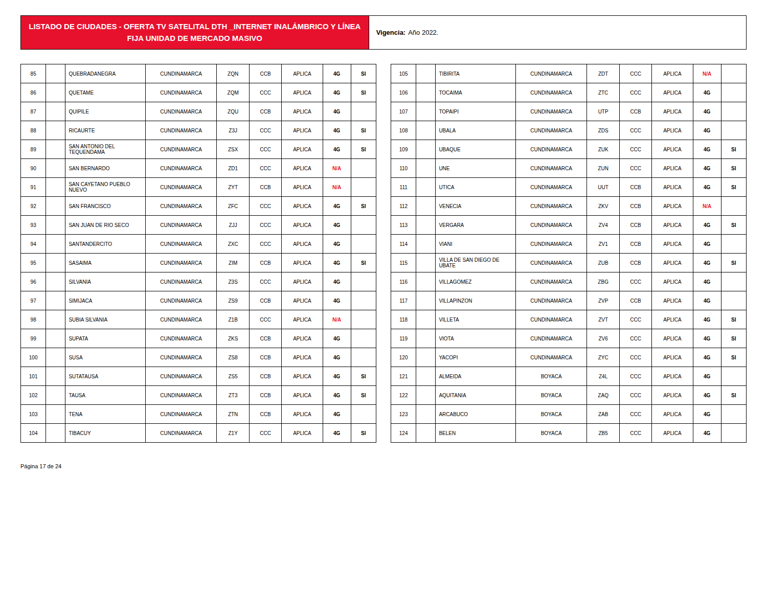LISTADO DE CIUDADES - OFERTA TV SATELITAL DTH _INTERNET INALÁMBRICO Y LÍNEA FIJA UNIDAD DE MERCADO MASIVO
Vigencia: Año 2022.
| 85 | | QUEBRADANEGRA | CUNDINAMARCA | ZQN | CCB | APLICA | 4G | SI |
| 86 | | QUETAME | CUNDINAMARCA | ZQM | CCC | APLICA | 4G | SI |
| 87 | | QUIPILE | CUNDINAMARCA | ZQU | CCB | APLICA | 4G | |
| 88 | | RICAURTE | CUNDINAMARCA | Z3J | CCC | APLICA | 4G | SI |
| 89 | | SAN ANTONIO DEL TEQUENDAMA | CUNDINAMARCA | ZSX | CCC | APLICA | 4G | SI |
| 90 | | SAN BERNARDO | CUNDINAMARCA | ZD1 | CCC | APLICA | N/A | |
| 91 | | SAN CAYETANO PUEBLO NUEVO | CUNDINAMARCA | ZYT | CCB | APLICA | N/A | |
| 92 | | SAN FRANCISCO | CUNDINAMARCA | ZFC | CCC | APLICA | 4G | SI |
| 93 | | SAN JUAN DE RIO SECO | CUNDINAMARCA | ZJJ | CCC | APLICA | 4G | |
| 94 | | SANTANDERCITO | CUNDINAMARCA | ZXC | CCC | APLICA | 4G | |
| 95 | | SASAIMA | CUNDINAMARCA | ZIM | CCB | APLICA | 4G | SI |
| 96 | | SILVANIA | CUNDINAMARCA | Z3S | CCC | APLICA | 4G | |
| 97 | | SIMIJACA | CUNDINAMARCA | ZS9 | CCB | APLICA | 4G | |
| 98 | | SUBIA SILVANIA | CUNDINAMARCA | Z1B | CCC | APLICA | N/A | |
| 99 | | SUPATA | CUNDINAMARCA | ZKS | CCB | APLICA | 4G | |
| 100 | | SUSA | CUNDINAMARCA | ZS8 | CCB | APLICA | 4G | |
| 101 | | SUTATAUSA | CUNDINAMARCA | ZS5 | CCB | APLICA | 4G | SI |
| 102 | | TAUSA | CUNDINAMARCA | ZT3 | CCB | APLICA | 4G | SI |
| 103 | | TENA | CUNDINAMARCA | ZTN | CCB | APLICA | 4G | |
| 104 | | TIBACUY | CUNDINAMARCA | Z1Y | CCC | APLICA | 4G | SI |
| 105 | | TIBIRITA | CUNDINAMARCA | ZDT | CCC | APLICA | N/A | |
| 106 | | TOCAIMA | CUNDINAMARCA | ZTC | CCC | APLICA | 4G | |
| 107 | | TOPAIPI | CUNDINAMARCA | UTP | CCB | APLICA | 4G | |
| 108 | | UBALA | CUNDINAMARCA | ZDS | CCC | APLICA | 4G | |
| 109 | | UBAQUE | CUNDINAMARCA | ZUK | CCC | APLICA | 4G | SI |
| 110 | | UNE | CUNDINAMARCA | ZUN | CCC | APLICA | 4G | SI |
| 111 | | UTICA | CUNDINAMARCA | UUT | CCB | APLICA | 4G | SI |
| 112 | | VENECIA | CUNDINAMARCA | ZKV | CCB | APLICA | N/A | |
| 113 | | VERGARA | CUNDINAMARCA | ZV4 | CCB | APLICA | 4G | SI |
| 114 | | VIANI | CUNDINAMARCA | ZV1 | CCB | APLICA | 4G | |
| 115 | | VILLA DE SAN DIEGO DE UBATE | CUNDINAMARCA | ZUB | CCB | APLICA | 4G | SI |
| 116 | | VILLAGOMEZ | CUNDINAMARCA | ZBG | CCC | APLICA | 4G | |
| 117 | | VILLAPINZON | CUNDINAMARCA | ZVP | CCB | APLICA | 4G | |
| 118 | | VILLETA | CUNDINAMARCA | ZVT | CCC | APLICA | 4G | SI |
| 119 | | VIOTA | CUNDINAMARCA | ZV6 | CCC | APLICA | 4G | SI |
| 120 | | YACOPI | CUNDINAMARCA | ZYC | CCC | APLICA | 4G | SI |
| 121 | | ALMEIDA | BOYACA | Z4L | CCC | APLICA | 4G | |
| 122 | | AQUITANIA | BOYACA | ZAQ | CCC | APLICA | 4G | SI |
| 123 | | ARCABUCO | BOYACA | ZAB | CCC | APLICA | 4G | |
| 124 | | BELEN | BOYACA | ZB5 | CCC | APLICA | 4G | |
Página 17 de 24